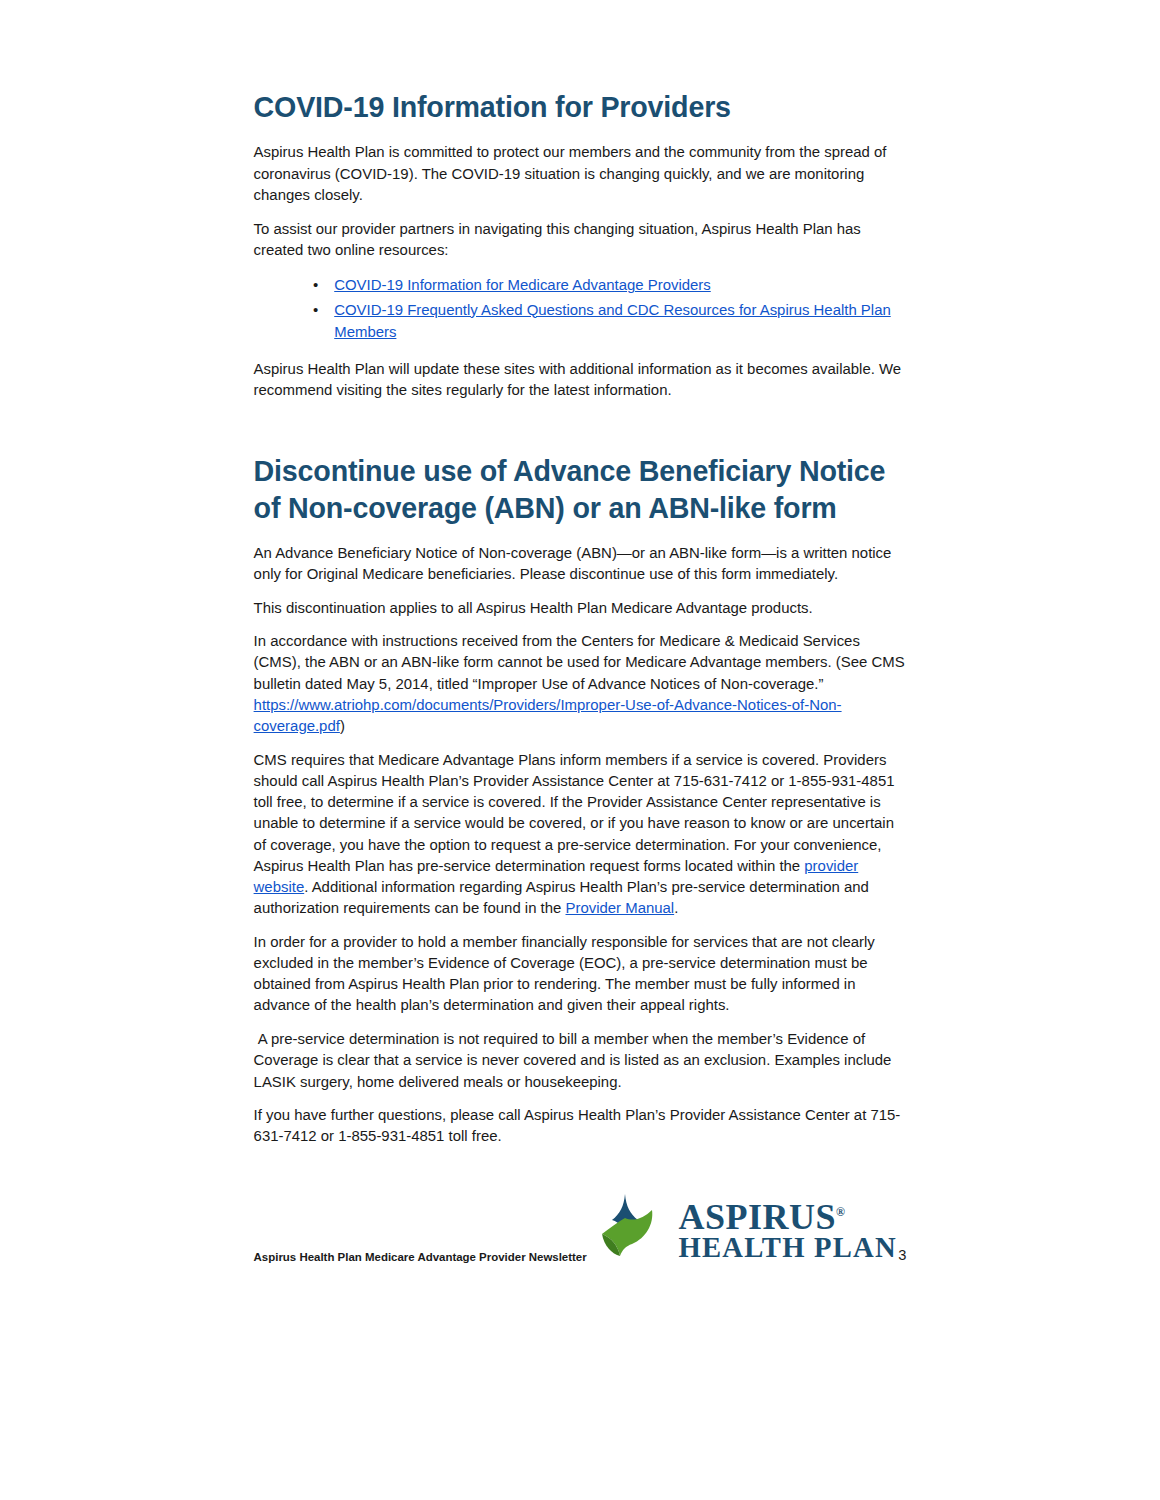COVID-19 Information for Providers
Aspirus Health Plan is committed to protect our members and the community from the spread of coronavirus (COVID-19). The COVID-19 situation is changing quickly, and we are monitoring changes closely.
To assist our provider partners in navigating this changing situation, Aspirus Health Plan has created two online resources:
COVID-19 Information for Medicare Advantage Providers
COVID-19 Frequently Asked Questions and CDC Resources for Aspirus Health Plan Members
Aspirus Health Plan will update these sites with additional information as it becomes available. We recommend visiting the sites regularly for the latest information.
Discontinue use of Advance Beneficiary Notice of Non-coverage (ABN) or an ABN-like form
An Advance Beneficiary Notice of Non-coverage (ABN)—or an ABN-like form—is a written notice only for Original Medicare beneficiaries. Please discontinue use of this form immediately.
This discontinuation applies to all Aspirus Health Plan Medicare Advantage products.
In accordance with instructions received from the Centers for Medicare & Medicaid Services (CMS), the ABN or an ABN-like form cannot be used for Medicare Advantage members. (See CMS bulletin dated May 5, 2014, titled “Improper Use of Advance Notices of Non-coverage.” https://www.atriohp.com/documents/Providers/Improper-Use-of-Advance-Notices-of-Non-coverage.pdf)
CMS requires that Medicare Advantage Plans inform members if a service is covered. Providers should call Aspirus Health Plan’s Provider Assistance Center at 715-631-7412 or 1-855-931-4851 toll free, to determine if a service is covered. If the Provider Assistance Center representative is unable to determine if a service would be covered, or if you have reason to know or are uncertain of coverage, you have the option to request a pre-service determination. For your convenience, Aspirus Health Plan has pre-service determination request forms located within the provider website. Additional information regarding Aspirus Health Plan’s pre-service determination and authorization requirements can be found in the Provider Manual.
In order for a provider to hold a member financially responsible for services that are not clearly excluded in the member’s Evidence of Coverage (EOC), a pre-service determination must be obtained from Aspirus Health Plan prior to rendering. The member must be fully informed in advance of the health plan’s determination and given their appeal rights.
A pre-service determination is not required to bill a member when the member’s Evidence of Coverage is clear that a service is never covered and is listed as an exclusion. Examples include LASIK surgery, home delivered meals or housekeeping.
If you have further questions, please call Aspirus Health Plan’s Provider Assistance Center at 715-631-7412 or 1-855-931-4851 toll free.
ASPIRUS®
HEALTH PLAN
Aspirus Health Plan Medicare Advantage Provider Newsletter
3